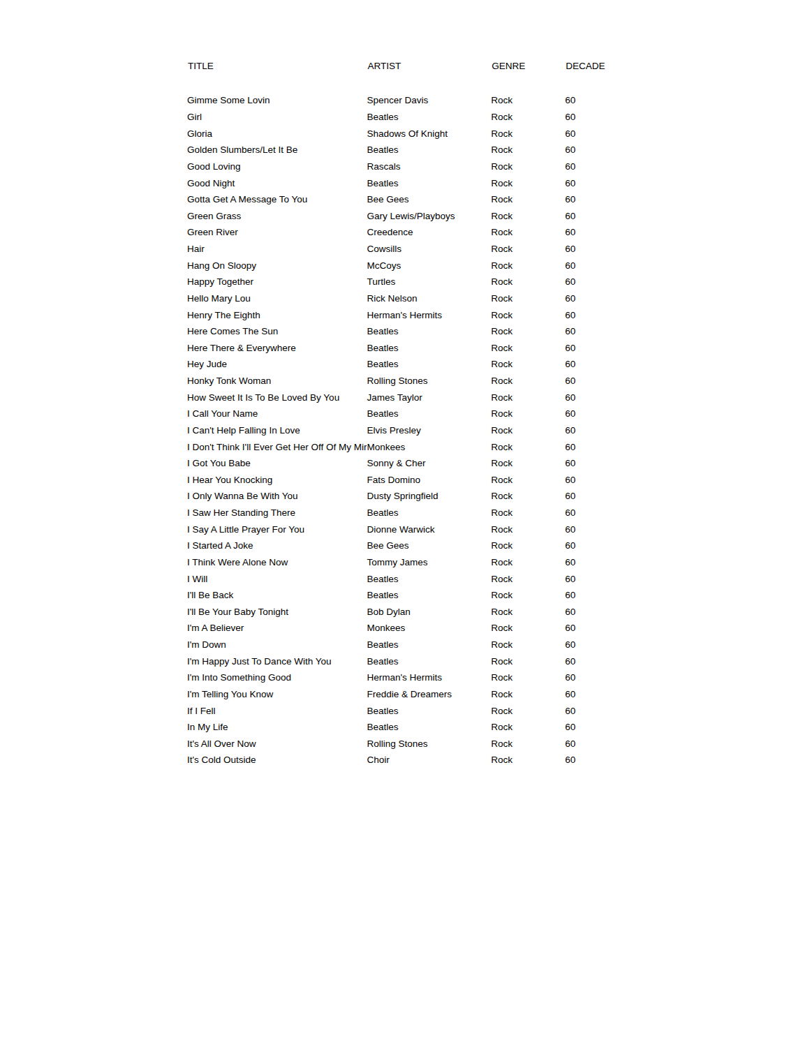| TITLE | ARTIST | GENRE | DECADE |
| --- | --- | --- | --- |
| Gimme Some Lovin | Spencer Davis | Rock | 60 |
| Girl | Beatles | Rock | 60 |
| Gloria | Shadows Of Knight | Rock | 60 |
| Golden Slumbers/Let It Be | Beatles | Rock | 60 |
| Good Loving | Rascals | Rock | 60 |
| Good Night | Beatles | Rock | 60 |
| Gotta Get A Message To You | Bee Gees | Rock | 60 |
| Green Grass | Gary Lewis/Playboys | Rock | 60 |
| Green River | Creedence | Rock | 60 |
| Hair | Cowsills | Rock | 60 |
| Hang On Sloopy | McCoys | Rock | 60 |
| Happy Together | Turtles | Rock | 60 |
| Hello Mary Lou | Rick Nelson | Rock | 60 |
| Henry The Eighth | Herman's Hermits | Rock | 60 |
| Here Comes The Sun | Beatles | Rock | 60 |
| Here There & Everywhere | Beatles | Rock | 60 |
| Hey Jude | Beatles | Rock | 60 |
| Honky Tonk Woman | Rolling Stones | Rock | 60 |
| How Sweet It Is To Be Loved By You | James Taylor | Rock | 60 |
| I Call Your Name | Beatles | Rock | 60 |
| I Can't Help Falling In Love | Elvis Presley | Rock | 60 |
| I Don't Think I'll Ever Get Her Off Of My Mir | Monkees | Rock | 60 |
| I Got You Babe | Sonny & Cher | Rock | 60 |
| I Hear You Knocking | Fats Domino | Rock | 60 |
| I Only Wanna Be With You | Dusty Springfield | Rock | 60 |
| I Saw Her Standing There | Beatles | Rock | 60 |
| I Say A Little Prayer For You | Dionne Warwick | Rock | 60 |
| I Started A Joke | Bee Gees | Rock | 60 |
| I Think Were Alone Now | Tommy James | Rock | 60 |
| I Will | Beatles | Rock | 60 |
| I'll Be Back | Beatles | Rock | 60 |
| I'll Be Your Baby Tonight | Bob Dylan | Rock | 60 |
| I'm A Believer | Monkees | Rock | 60 |
| I'm Down | Beatles | Rock | 60 |
| I'm Happy Just To Dance With You | Beatles | Rock | 60 |
| I'm Into Something Good | Herman's Hermits | Rock | 60 |
| I'm Telling You Know | Freddie & Dreamers | Rock | 60 |
| If I Fell | Beatles | Rock | 60 |
| In My Life | Beatles | Rock | 60 |
| It's All Over Now | Rolling Stones | Rock | 60 |
| It's Cold Outside | Choir | Rock | 60 |